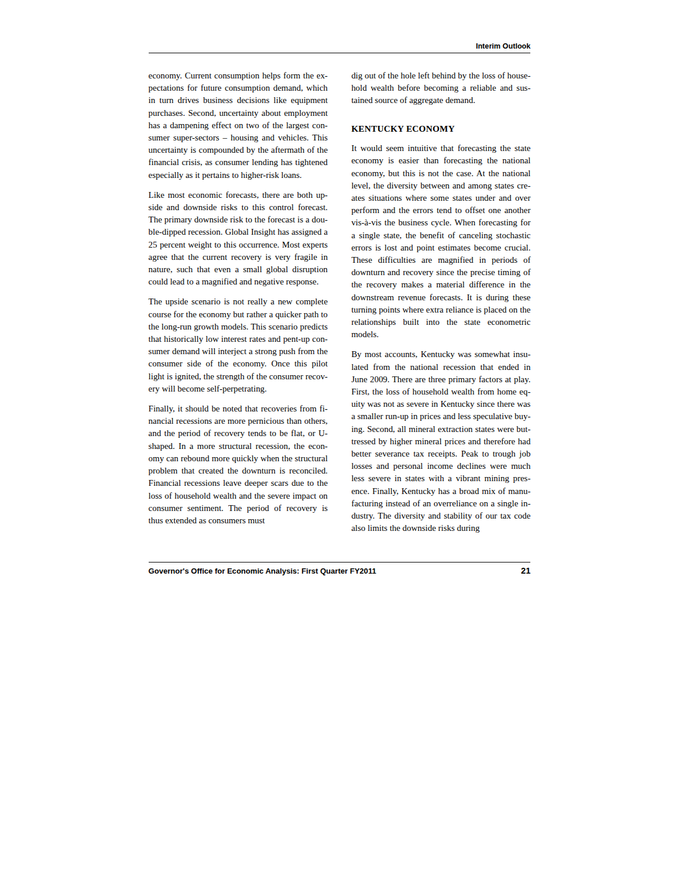Interim Outlook
economy. Current consumption helps form the expectations for future consumption demand, which in turn drives business decisions like equipment purchases. Second, uncertainty about employment has a dampening effect on two of the largest consumer super-sectors – housing and vehicles. This uncertainty is compounded by the aftermath of the financial crisis, as consumer lending has tightened especially as it pertains to higher-risk loans.
Like most economic forecasts, there are both upside and downside risks to this control forecast. The primary downside risk to the forecast is a double-dipped recession. Global Insight has assigned a 25 percent weight to this occurrence. Most experts agree that the current recovery is very fragile in nature, such that even a small global disruption could lead to a magnified and negative response.
The upside scenario is not really a new complete course for the economy but rather a quicker path to the long-run growth models. This scenario predicts that historically low interest rates and pent-up consumer demand will interject a strong push from the consumer side of the economy. Once this pilot light is ignited, the strength of the consumer recovery will become self-perpetrating.
Finally, it should be noted that recoveries from financial recessions are more pernicious than others, and the period of recovery tends to be flat, or U-shaped. In a more structural recession, the economy can rebound more quickly when the structural problem that created the downturn is reconciled. Financial recessions leave deeper scars due to the loss of household wealth and the severe impact on consumer sentiment. The period of recovery is thus extended as consumers must
dig out of the hole left behind by the loss of household wealth before becoming a reliable and sustained source of aggregate demand.
KENTUCKY ECONOMY
It would seem intuitive that forecasting the state economy is easier than forecasting the national economy, but this is not the case. At the national level, the diversity between and among states creates situations where some states under and over perform and the errors tend to offset one another vis-à-vis the business cycle. When forecasting for a single state, the benefit of canceling stochastic errors is lost and point estimates become crucial. These difficulties are magnified in periods of downturn and recovery since the precise timing of the recovery makes a material difference in the downstream revenue forecasts. It is during these turning points where extra reliance is placed on the relationships built into the state econometric models.
By most accounts, Kentucky was somewhat insulated from the national recession that ended in June 2009. There are three primary factors at play. First, the loss of household wealth from home equity was not as severe in Kentucky since there was a smaller run-up in prices and less speculative buying. Second, all mineral extraction states were buttressed by higher mineral prices and therefore had better severance tax receipts. Peak to trough job losses and personal income declines were much less severe in states with a vibrant mining presence. Finally, Kentucky has a broad mix of manufacturing instead of an overreliance on a single industry. The diversity and stability of our tax code also limits the downside risks during
Governor's Office for Economic Analysis: First Quarter FY2011 21